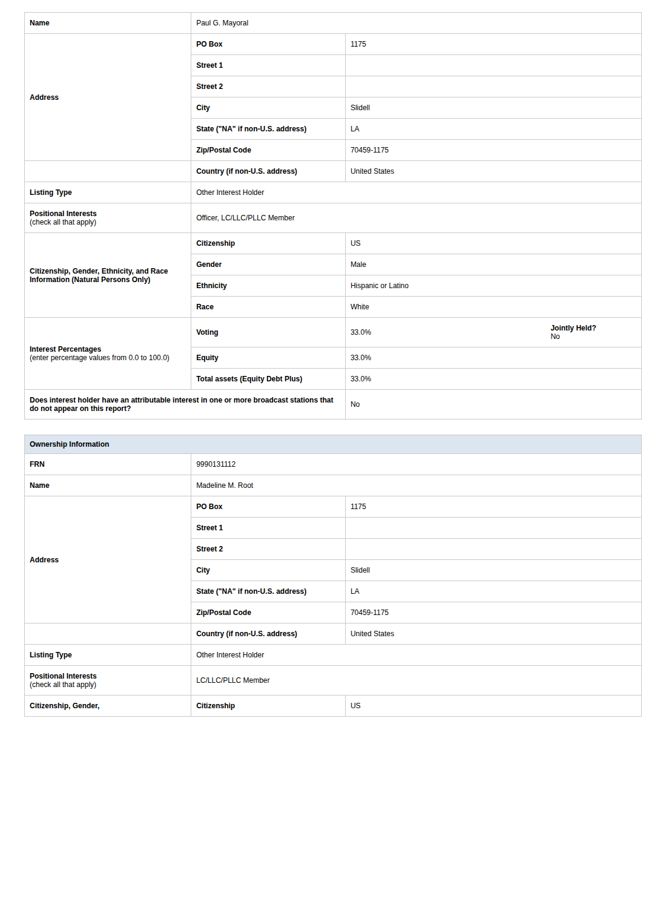| Name | Paul G. Mayoral |
| Address | PO Box | 1175 |
| Street 1 | |
| Street 2 | |
| City | Slidell |
| State ("NA" if non-U.S. address) | LA |
| Zip/Postal Code | 70459-1175 |
| | Country (if non-U.S. address) | United States |
| Listing Type | Other Interest Holder |
| Positional Interests (check all that apply) | Officer, LC/LLC/PLLC Member |
| Citizenship, Gender, Ethnicity, and Race Information (Natural Persons Only) | Citizenship | US |
| Gender | Male |
| Ethnicity | Hispanic or Latino |
| Race | White |
| Interest Percentages (enter percentage values from 0.0 to 100.0) | Voting | / 33.0% / Jointly Held? No / |
| Equity | 33.0% |
| Total assets (Equity Debt Plus) | 33.0% |
| Does interest holder have an attributable interest in one or more broadcast stations that do not appear on this report? | No |
| Ownership Information |
| FRN | 9990131112 |
| Name | Madeline M. Root |
| Address | PO Box | 1175 |
| Street 1 | |
| Street 2 | |
| City | Slidell |
| State ("NA" if non-U.S. address) | LA |
| Zip/Postal Code | 70459-1175 |
| | Country (if non-U.S. address) | United States |
| Listing Type | Other Interest Holder |
| Positional Interests (check all that apply) | LC/LLC/PLLC Member |
| Citizenship, Gender, | Citizenship | US |